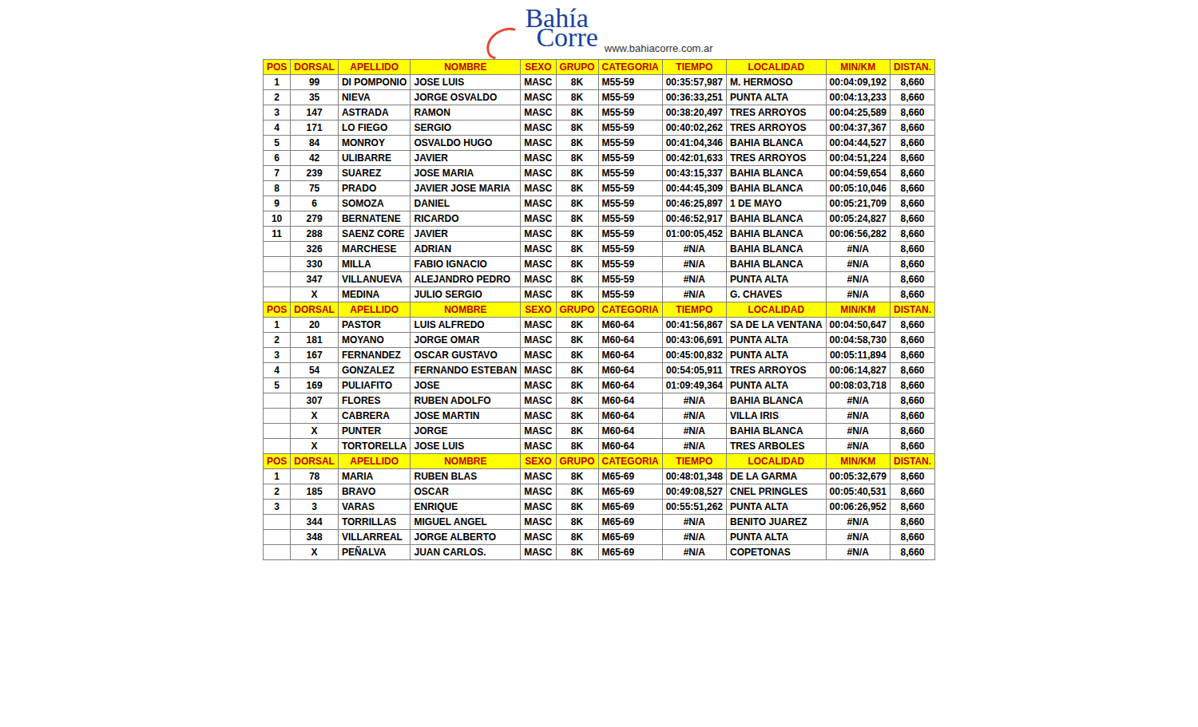Bahía Corre www.bahiacorre.com.ar
| POS | DORSAL | APELLIDO | NOMBRE | SEXO | GRUPO | CATEGORIA | TIEMPO | LOCALIDAD | MIN/KM | DISTAN. |
| --- | --- | --- | --- | --- | --- | --- | --- | --- | --- | --- |
| 1 | 99 | DI POMPONIO | JOSE LUIS | MASC | 8K | M55-59 | 00:35:57,987 | M. HERMOSO | 00:04:09,192 | 8,660 |
| 2 | 35 | NIEVA | JORGE OSVALDO | MASC | 8K | M55-59 | 00:36:33,251 | PUNTA ALTA | 00:04:13,233 | 8,660 |
| 3 | 147 | ASTRADA | RAMON | MASC | 8K | M55-59 | 00:38:20,497 | TRES ARROYOS | 00:04:25,589 | 8,660 |
| 4 | 171 | LO FIEGO | SERGIO | MASC | 8K | M55-59 | 00:40:02,262 | TRES ARROYOS | 00:04:37,367 | 8,660 |
| 5 | 84 | MONROY | OSVALDO HUGO | MASC | 8K | M55-59 | 00:41:04,346 | BAHIA BLANCA | 00:04:44,527 | 8,660 |
| 6 | 42 | ULIBARRE | JAVIER | MASC | 8K | M55-59 | 00:42:01,633 | TRES ARROYOS | 00:04:51,224 | 8,660 |
| 7 | 239 | SUAREZ | JOSE MARIA | MASC | 8K | M55-59 | 00:43:15,337 | BAHIA BLANCA | 00:04:59,654 | 8,660 |
| 8 | 75 | PRADO | JAVIER JOSE MARIA | MASC | 8K | M55-59 | 00:44:45,309 | BAHIA BLANCA | 00:05:10,046 | 8,660 |
| 9 | 6 | SOMOZA | DANIEL | MASC | 8K | M55-59 | 00:46:25,897 | 1 DE MAYO | 00:05:21,709 | 8,660 |
| 10 | 279 | BERNATENE | RICARDO | MASC | 8K | M55-59 | 00:46:52,917 | BAHIA BLANCA | 00:05:24,827 | 8,660 |
| 11 | 288 | SAENZ CORE | JAVIER | MASC | 8K | M55-59 | 01:00:05,452 | BAHIA BLANCA | 00:06:56,282 | 8,660 |
| | 326 | MARCHESE | ADRIAN | MASC | 8K | M55-59 | #N/A | BAHIA BLANCA | #N/A | 8,660 |
| | 330 | MILLA | FABIO IGNACIO | MASC | 8K | M55-59 | #N/A | BAHIA BLANCA | #N/A | 8,660 |
| | 347 | VILLANUEVA | ALEJANDRO PEDRO | MASC | 8K | M55-59 | #N/A | PUNTA ALTA | #N/A | 8,660 |
| | X | MEDINA | JULIO SERGIO | MASC | 8K | M55-59 | #N/A | G. CHAVES | #N/A | 8,660 |
| POS | DORSAL | APELLIDO | NOMBRE | SEXO | GRUPO | CATEGORIA | TIEMPO | LOCALIDAD | MIN/KM | DISTAN. |
| 1 | 20 | PASTOR | LUIS ALFREDO | MASC | 8K | M60-64 | 00:41:56,867 | SA DE LA VENTANA | 00:04:50,647 | 8,660 |
| 2 | 181 | MOYANO | JORGE OMAR | MASC | 8K | M60-64 | 00:43:06,691 | PUNTA ALTA | 00:04:58,730 | 8,660 |
| 3 | 167 | FERNANDEZ | OSCAR GUSTAVO | MASC | 8K | M60-64 | 00:45:00,832 | PUNTA ALTA | 00:05:11,894 | 8,660 |
| 4 | 54 | GONZALEZ | FERNANDO ESTEBAN | MASC | 8K | M60-64 | 00:54:05,911 | TRES ARROYOS | 00:06:14,827 | 8,660 |
| 5 | 169 | PULIAFITO | JOSE | MASC | 8K | M60-64 | 01:09:49,364 | PUNTA ALTA | 00:08:03,718 | 8,660 |
| | 307 | FLORES | RUBEN ADOLFO | MASC | 8K | M60-64 | #N/A | BAHIA BLANCA | #N/A | 8,660 |
| | X | CABRERA | JOSE MARTIN | MASC | 8K | M60-64 | #N/A | VILLA IRIS | #N/A | 8,660 |
| | X | PUNTER | JORGE | MASC | 8K | M60-64 | #N/A | BAHIA BLANCA | #N/A | 8,660 |
| | X | TORTORELLA | JOSE LUIS | MASC | 8K | M60-64 | #N/A | TRES ARBOLES | #N/A | 8,660 |
| POS | DORSAL | APELLIDO | NOMBRE | SEXO | GRUPO | CATEGORIA | TIEMPO | LOCALIDAD | MIN/KM | DISTAN. |
| 1 | 78 | MARIA | RUBEN BLAS | MASC | 8K | M65-69 | 00:48:01,348 | DE LA GARMA | 00:05:32,679 | 8,660 |
| 2 | 185 | BRAVO | OSCAR | MASC | 8K | M65-69 | 00:49:08,527 | CNEL PRINGLES | 00:05:40,531 | 8,660 |
| 3 | 3 | VARAS | ENRIQUE | MASC | 8K | M65-69 | 00:55:51,262 | PUNTA ALTA | 00:06:26,952 | 8,660 |
| | 344 | TORRILLAS | MIGUEL ANGEL | MASC | 8K | M65-69 | #N/A | BENITO JUAREZ | #N/A | 8,660 |
| | 348 | VILLARREAL | JORGE ALBERTO | MASC | 8K | M65-69 | #N/A | PUNTA ALTA | #N/A | 8,660 |
| | X | PEÑALVA | JUAN CARLOS. | MASC | 8K | M65-69 | #N/A | COPETONAS | #N/A | 8,660 |